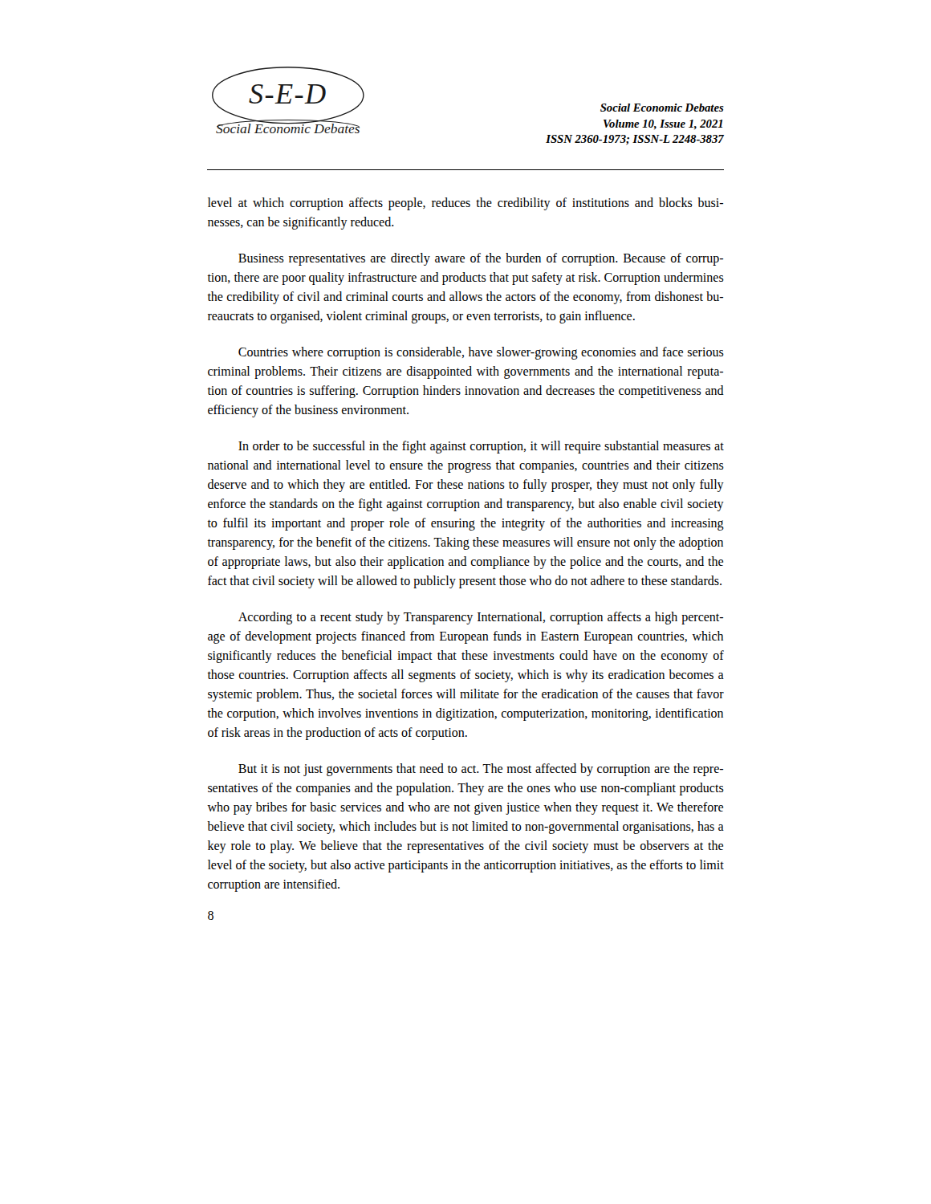S-E-D Social Economic Debates S-E-D Social Economic Debates
Social Economic Debates
Volume 10, Issue 1, 2021
ISSN 2360-1973; ISSN-L 2248-3837
level at which corruption affects people, reduces the credibility of institutions and blocks businesses, can be significantly reduced.
Business representatives are directly aware of the burden of corruption. Because of corruption, there are poor quality infrastructure and products that put safety at risk. Corruption undermines the credibility of civil and criminal courts and allows the actors of the economy, from dishonest bureaucrats to organised, violent criminal groups, or even terrorists, to gain influence.
Countries where corruption is considerable, have slower-growing economies and face serious criminal problems. Their citizens are disappointed with governments and the international reputation of countries is suffering. Corruption hinders innovation and decreases the competitiveness and efficiency of the business environment.
In order to be successful in the fight against corruption, it will require substantial measures at national and international level to ensure the progress that companies, countries and their citizens deserve and to which they are entitled. For these nations to fully prosper, they must not only fully enforce the standards on the fight against corruption and transparency, but also enable civil society to fulfil its important and proper role of ensuring the integrity of the authorities and increasing transparency, for the benefit of the citizens. Taking these measures will ensure not only the adoption of appropriate laws, but also their application and compliance by the police and the courts, and the fact that civil society will be allowed to publicly present those who do not adhere to these standards.
According to a recent study by Transparency International, corruption affects a high percentage of development projects financed from European funds in Eastern European countries, which significantly reduces the beneficial impact that these investments could have on the economy of those countries. Corruption affects all segments of society, which is why its eradication becomes a systemic problem. Thus, the societal forces will militate for the eradication of the causes that favor the corpution, which involves inventions in digitization, computerization, monitoring, identification of risk areas in the production of acts of corpution.
But it is not just governments that need to act. The most affected by corruption are the representatives of the companies and the population. They are the ones who use non-compliant products who pay bribes for basic services and who are not given justice when they request it. We therefore believe that civil society, which includes but is not limited to non-governmental organisations, has a key role to play. We believe that the representatives of the civil society must be observers at the level of the society, but also active participants in the anticorruption initiatives, as the efforts to limit corruption are intensified.
8